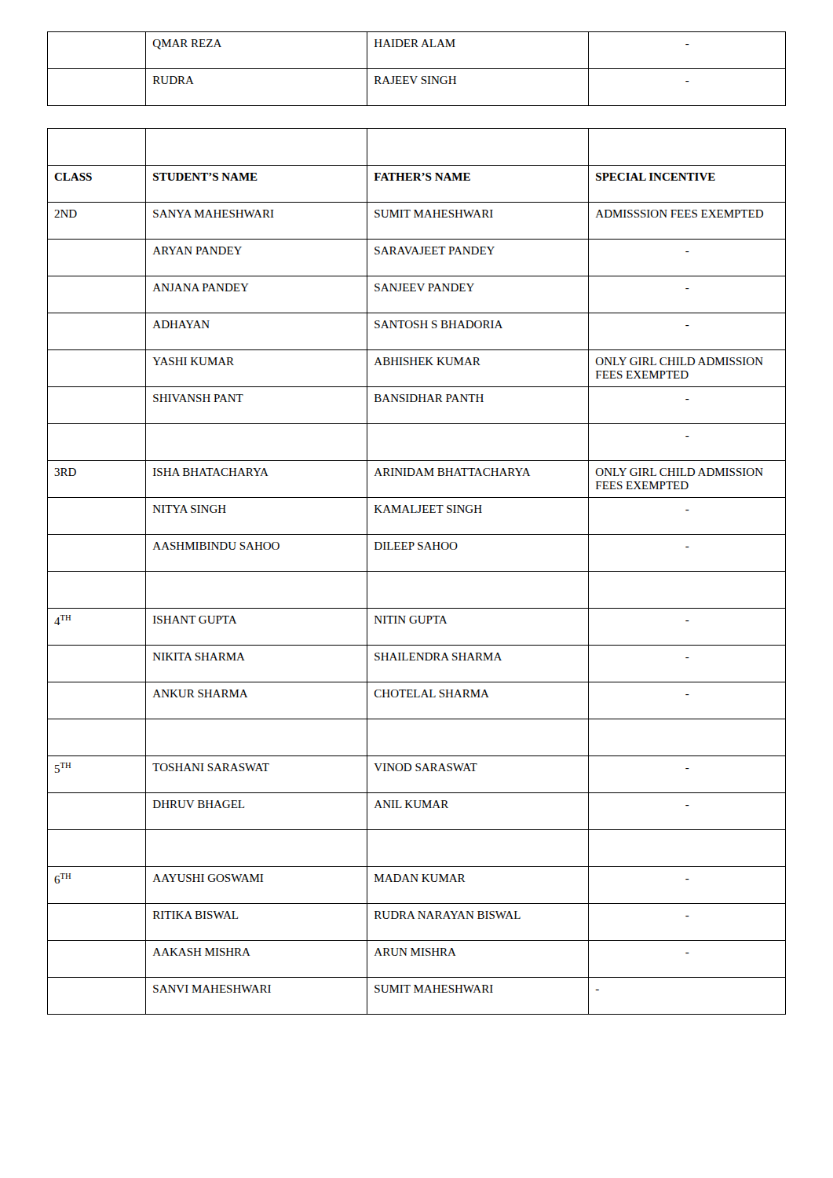| | QMAR REZA | HAIDER ALAM | - |
| | RUDRA | RAJEEV SINGH | - |
| CLASS | STUDENT’S NAME | FATHER’S NAME | SPECIAL INCENTIVE |
| --- | --- | --- | --- |
| 2 ND | SANYA MAHESHWARI | SUMIT MAHESHWARI | ADMISSSION FEES EXEMPTED |
| | ARYAN PANDEY | SARAVAJEET PANDEY | - |
| | ANJANA PANDEY | SANJEEV PANDEY | - |
| | ADHAYAN | SANTOSH S BHADORIA | - |
| | YASHI KUMAR | ABHISHEK KUMAR | ONLY GIRL CHILD ADMISSION FEES EXEMPTED |
| | SHIVANSH PANT | BANSIDHAR PANTH | - |
| | | | - |
| 3 RD | ISHA BHATACHARYA | ARINIDAM BHATTACHARYA | ONLY GIRL CHILD ADMISSION FEES EXEMPTED |
| | NITYA SINGH | KAMALJEET SINGH | - |
| | AASHMIBINDU SAHOO | DILEEP SAHOO | - |
| 4 TH | ISHANT GUPTA | NITIN GUPTA | - |
| | NIKITA SHARMA | SHAILENDRA SHARMA | - |
| | ANKUR SHARMA | CHOTELAL SHARMA | - |
| 5 TH | TOSHANI SARASWAT | VINOD SARASWAT | - |
| | DHRUV BHAGEL | ANIL KUMAR | - |
| 6 TH | AAYUSHI GOSWAMI | MADAN KUMAR | - |
| | RITIKA BISWAL | RUDRA NARAYAN BISWAL | - |
| | AAKASH MISHRA | ARUN MISHRA | - |
| | SANVI MAHESHWARI | SUMIT MAHESHWARI | - |